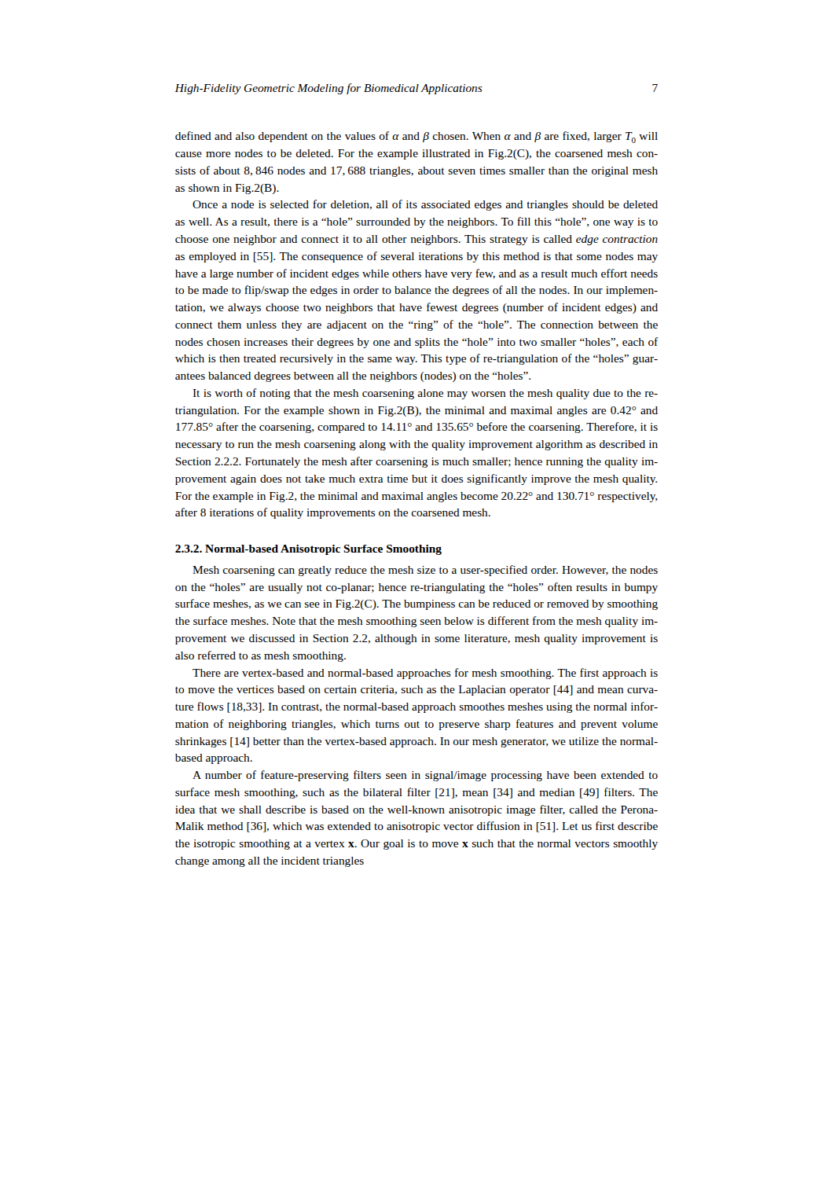High-Fidelity Geometric Modeling for Biomedical Applications 7
defined and also dependent on the values of α and β chosen. When α and β are fixed, larger T0 will cause more nodes to be deleted. For the example illustrated in Fig.2(C), the coarsened mesh consists of about 8, 846 nodes and 17, 688 triangles, about seven times smaller than the original mesh as shown in Fig.2(B).
Once a node is selected for deletion, all of its associated edges and triangles should be deleted as well. As a result, there is a “hole” surrounded by the neighbors. To fill this “hole”, one way is to choose one neighbor and connect it to all other neighbors. This strategy is called edge contraction as employed in [55]. The consequence of several iterations by this method is that some nodes may have a large number of incident edges while others have very few, and as a result much effort needs to be made to flip/swap the edges in order to balance the degrees of all the nodes. In our implementation, we always choose two neighbors that have fewest degrees (number of incident edges) and connect them unless they are adjacent on the “ring” of the “hole”. The connection between the nodes chosen increases their degrees by one and splits the “hole” into two smaller “holes”, each of which is then treated recursively in the same way. This type of re-triangulation of the “holes” guarantees balanced degrees between all the neighbors (nodes) on the “holes”.
It is worth of noting that the mesh coarsening alone may worsen the mesh quality due to the re-triangulation. For the example shown in Fig.2(B), the minimal and maximal angles are 0.42 and 177.85 after the coarsening, compared to 14.11 and 135.65 before the coarsening. Therefore, it is necessary to run the mesh coarsening along with the quality improvement algorithm as described in Section 2.2.2. Fortunately the mesh after coarsening is much smaller; hence running the quality improvement again does not take much extra time but it does significantly improve the mesh quality. For the example in Fig.2, the minimal and maximal angles become 20.22 and 130.71 respectively, after 8 iterations of quality improvements on the coarsened mesh.
2.3.2. Normal-based Anisotropic Surface Smoothing
Mesh coarsening can greatly reduce the mesh size to a user-specified order. However, the nodes on the “holes” are usually not co-planar; hence re-triangulating the “holes” often results in bumpy surface meshes, as we can see in Fig.2(C). The bumpiness can be reduced or removed by smoothing the surface meshes. Note that the mesh smoothing seen below is different from the mesh quality improvement we discussed in Section 2.2, although in some literature, mesh quality improvement is also referred to as mesh smoothing.
There are vertex-based and normal-based approaches for mesh smoothing. The first approach is to move the vertices based on certain criteria, such as the Laplacian operator [44] and mean curvature flows [18,33]. In contrast, the normal-based approach smoothes meshes using the normal information of neighboring triangles, which turns out to preserve sharp features and prevent volume shrinkages [14] better than the vertex-based approach. In our mesh generator, we utilize the normal-based approach.
A number of feature-preserving filters seen in signal/image processing have been extended to surface mesh smoothing, such as the bilateral filter [21], mean [34] and median [49] filters. The idea that we shall describe is based on the well-known anisotropic image filter, called the Perona-Malik method [36], which was extended to anisotropic vector diffusion in [51]. Let us first describe the isotropic smoothing at a vertex x. Our goal is to move x such that the normal vectors smoothly change among all the incident triangles